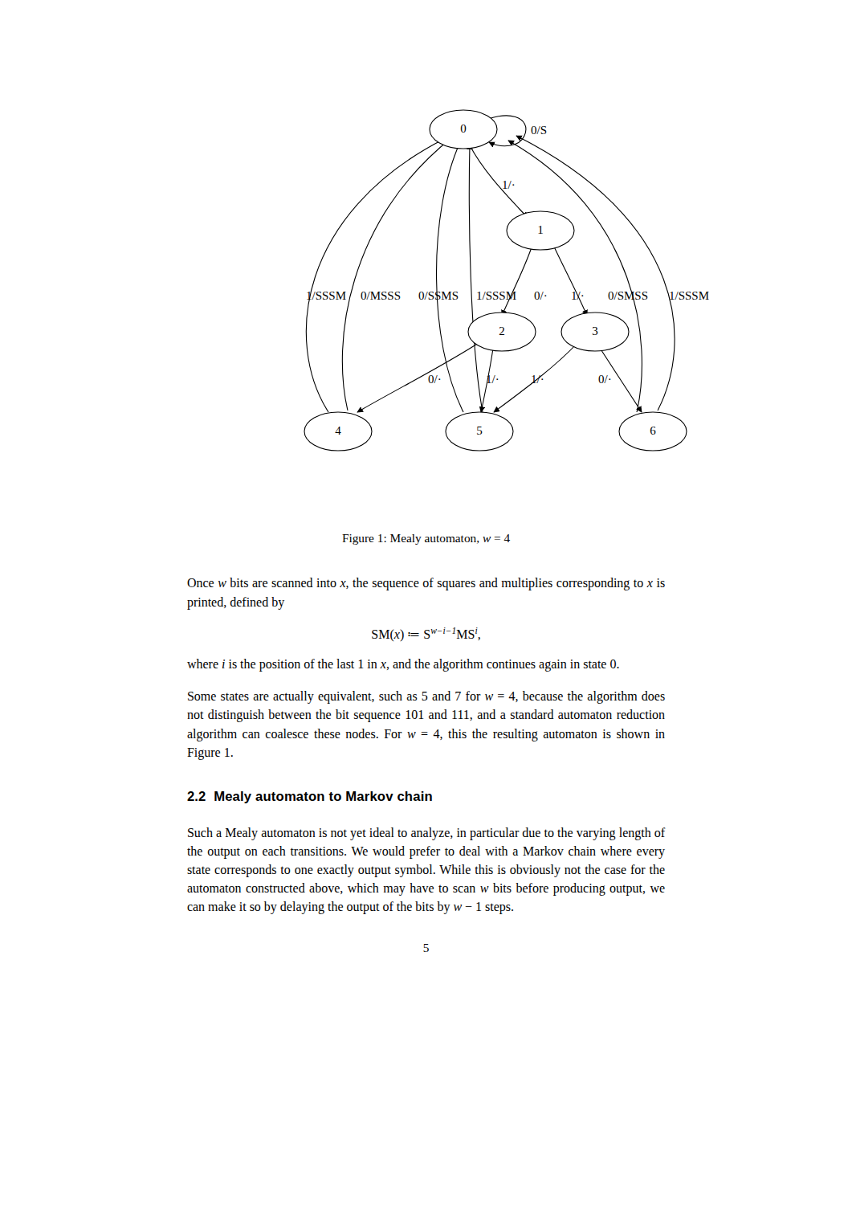0 1 2 3 4 5 6 0/S 1/· 1/SSSM 0/MSSS 0/SSMS 1/SSSM 0/· 1/· 0/SMSS 1/SSSM 0/· 1/· 1/· 0/·
Figure 1: Mealy automaton, w = 4
Once w bits are scanned into x, the sequence of squares and multiplies corresponding to x is printed, defined by
SM(x) ≔ Sw−i−1MSi,
where i is the position of the last 1 in x, and the algorithm continues again in state 0.
Some states are actually equivalent, such as 5 and 7 for w = 4, because the algorithm does not distinguish between the bit sequence 101 and 111, and a standard automaton reduction algorithm can coalesce these nodes. For w = 4, this the resulting automaton is shown in Figure 1.
2.2 Mealy automaton to Markov chain
Such a Mealy automaton is not yet ideal to analyze, in particular due to the varying length of the output on each transitions. We would prefer to deal with a Markov chain where every state corresponds to one exactly output symbol. While this is obviously not the case for the automaton constructed above, which may have to scan w bits before producing output, we can make it so by delaying the output of the bits by w − 1 steps.
5